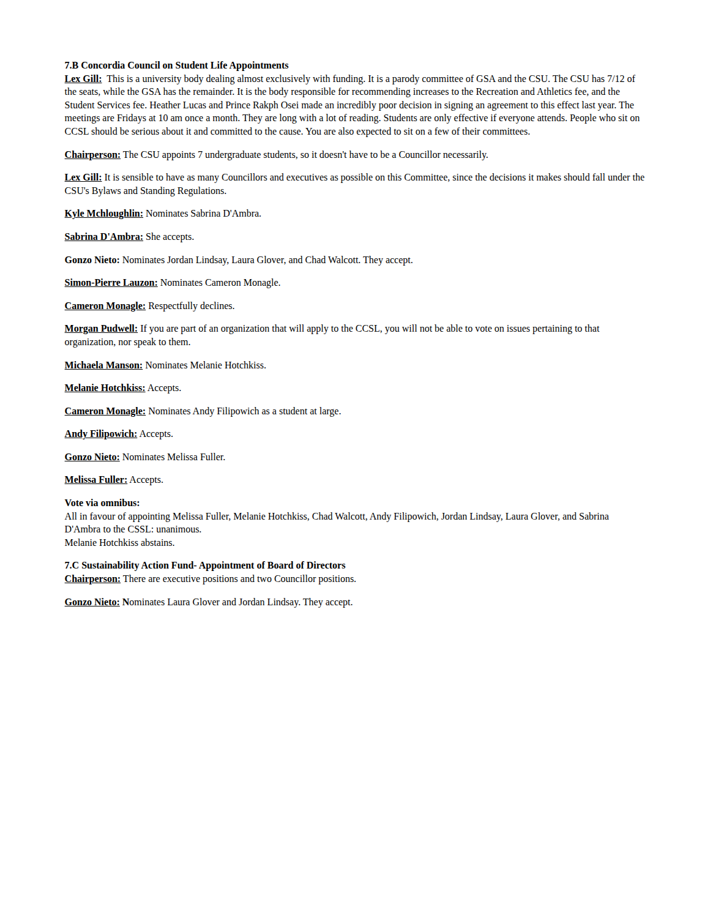7.B Concordia Council on Student Life Appointments
Lex Gill: This is a university body dealing almost exclusively with funding. It is a parody committee of GSA and the CSU. The CSU has 7/12 of the seats, while the GSA has the remainder. It is the body responsible for recommending increases to the Recreation and Athletics fee, and the Student Services fee. Heather Lucas and Prince Rakph Osei made an incredibly poor decision in signing an agreement to this effect last year. The meetings are Fridays at 10 am once a month. They are long with a lot of reading. Students are only effective if everyone attends. People who sit on CCSL should be serious about it and committed to the cause. You are also expected to sit on a few of their committees.
Chairperson: The CSU appoints 7 undergraduate students, so it doesn't have to be a Councillor necessarily.
Lex Gill: It is sensible to have as many Councillors and executives as possible on this Committee, since the decisions it makes should fall under the CSU's Bylaws and Standing Regulations.
Kyle Mchloughlin: Nominates Sabrina D'Ambra.
Sabrina D'Ambra: She accepts.
Gonzo Nieto: Nominates Jordan Lindsay, Laura Glover, and Chad Walcott. They accept.
Simon-Pierre Lauzon: Nominates Cameron Monagle.
Cameron Monagle: Respectfully declines.
Morgan Pudwell: If you are part of an organization that will apply to the CCSL, you will not be able to vote on issues pertaining to that organization, nor speak to them.
Michaela Manson: Nominates Melanie Hotchkiss.
Melanie Hotchkiss: Accepts.
Cameron Monagle: Nominates Andy Filipowich as a student at large.
Andy Filipowich: Accepts.
Gonzo Nieto: Nominates Melissa Fuller.
Melissa Fuller: Accepts.
Vote via omnibus:
All in favour of appointing Melissa Fuller, Melanie Hotchkiss, Chad Walcott, Andy Filipowich, Jordan Lindsay, Laura Glover, and Sabrina D'Ambra to the CSSL: unanimous.
Melanie Hotchkiss abstains.
7.C Sustainability Action Fund- Appointment of Board of Directors
Chairperson: There are executive positions and two Councillor positions.
Gonzo Nieto: Nominates Laura Glover and Jordan Lindsay. They accept.